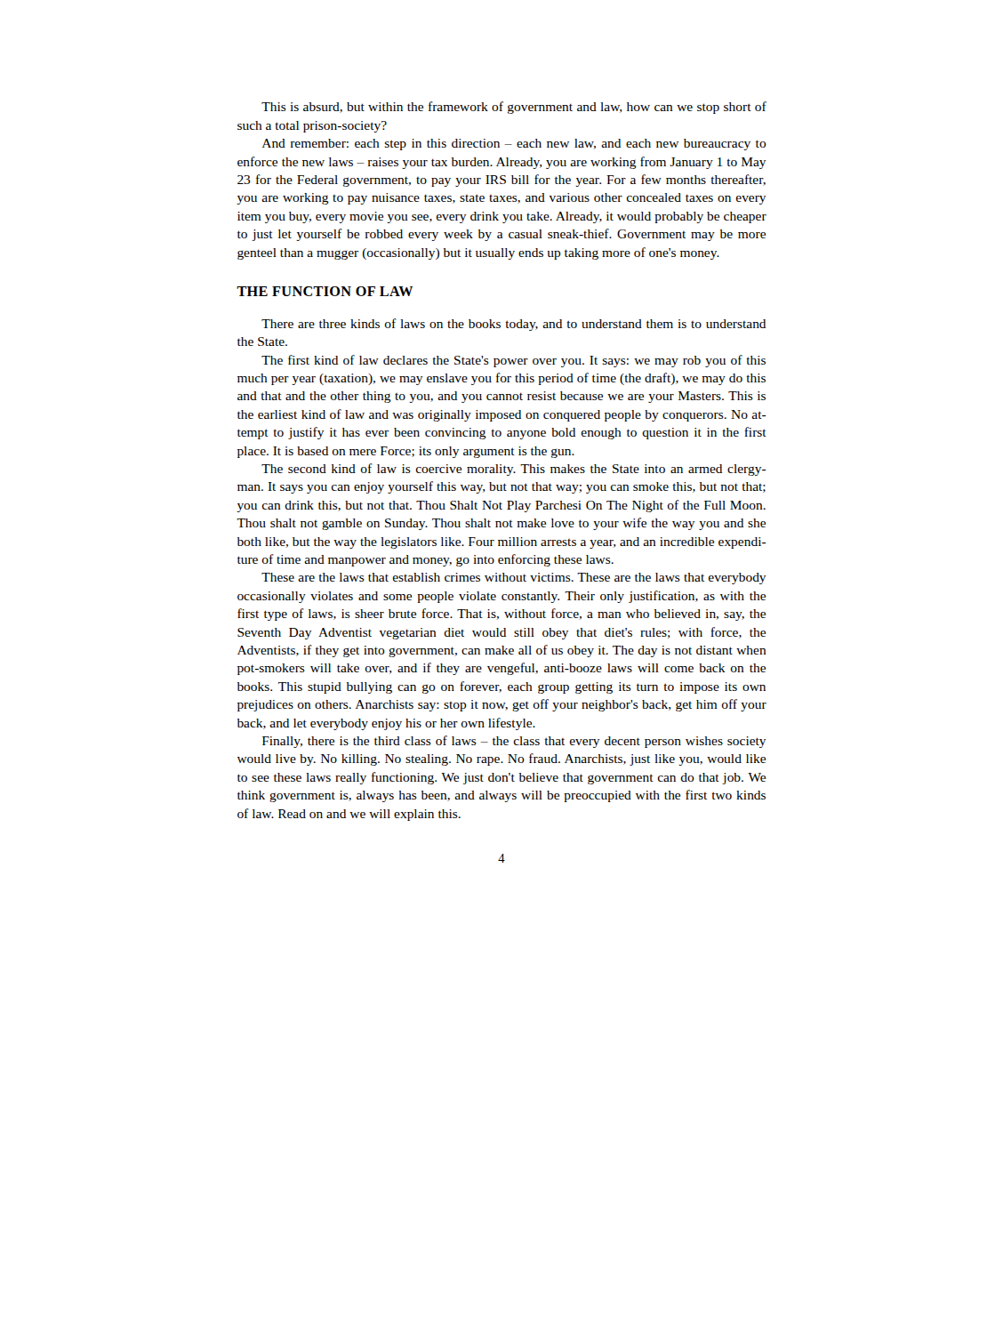This is absurd, but within the framework of government and law, how can we stop short of such a total prison-society?
And remember: each step in this direction – each new law, and each new bureaucracy to enforce the new laws – raises your tax burden. Already, you are working from January 1 to May 23 for the Federal government, to pay your IRS bill for the year. For a few months thereafter, you are working to pay nuisance taxes, state taxes, and various other concealed taxes on every item you buy, every movie you see, every drink you take. Already, it would probably be cheaper to just let yourself be robbed every week by a casual sneak-thief. Government may be more genteel than a mugger (occasionally) but it usually ends up taking more of one's money.
THE FUNCTION OF LAW
There are three kinds of laws on the books today, and to understand them is to understand the State.
The first kind of law declares the State's power over you. It says: we may rob you of this much per year (taxation), we may enslave you for this period of time (the draft), we may do this and that and the other thing to you, and you cannot resist because we are your Masters. This is the earliest kind of law and was originally imposed on conquered people by conquerors. No attempt to justify it has ever been convincing to anyone bold enough to question it in the first place. It is based on mere Force; its only argument is the gun.
The second kind of law is coercive morality. This makes the State into an armed clergyman. It says you can enjoy yourself this way, but not that way; you can smoke this, but not that; you can drink this, but not that. Thou Shalt Not Play Parchesi On The Night of the Full Moon. Thou shalt not gamble on Sunday. Thou shalt not make love to your wife the way you and she both like, but the way the legislators like. Four million arrests a year, and an incredible expenditure of time and manpower and money, go into enforcing these laws.
These are the laws that establish crimes without victims. These are the laws that everybody occasionally violates and some people violate constantly. Their only justification, as with the first type of laws, is sheer brute force. That is, without force, a man who believed in, say, the Seventh Day Adventist vegetarian diet would still obey that diet's rules; with force, the Adventists, if they get into government, can make all of us obey it. The day is not distant when pot-smokers will take over, and if they are vengeful, anti-booze laws will come back on the books. This stupid bullying can go on forever, each group getting its turn to impose its own prejudices on others. Anarchists say: stop it now, get off your neighbor's back, get him off your back, and let everybody enjoy his or her own lifestyle.
Finally, there is the third class of laws – the class that every decent person wishes society would live by. No killing. No stealing. No rape. No fraud. Anarchists, just like you, would like to see these laws really functioning. We just don't believe that government can do that job. We think government is, always has been, and always will be preoccupied with the first two kinds of law. Read on and we will explain this.
4